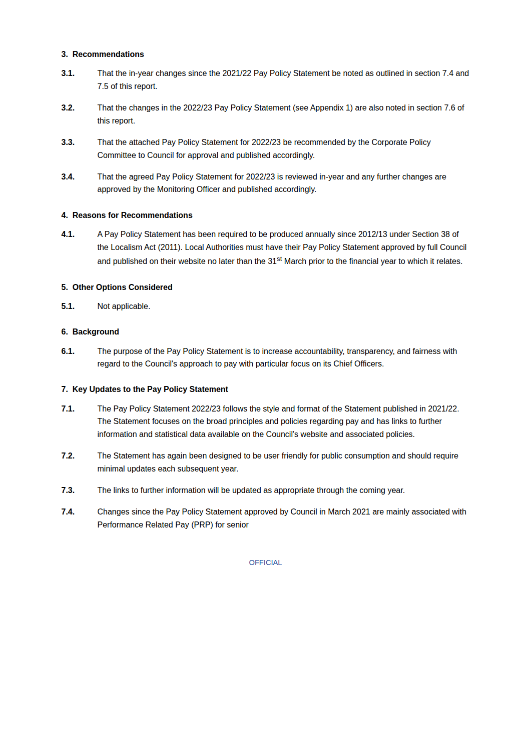3. Recommendations
3.1.
That the in-year changes since the 2021/22 Pay Policy Statement be noted as outlined in section 7.4 and 7.5 of this report.
3.2.
That the changes in the 2022/23 Pay Policy Statement (see Appendix 1) are also noted in section 7.6 of this report.
3.3.
That the attached Pay Policy Statement for 2022/23 be recommended by the Corporate Policy Committee to Council for approval and published accordingly.
3.4.
That the agreed Pay Policy Statement for 2022/23 is reviewed in-year and any further changes are approved by the Monitoring Officer and published accordingly.
4. Reasons for Recommendations
4.1.
A Pay Policy Statement has been required to be produced annually since 2012/13 under Section 38 of the Localism Act (2011). Local Authorities must have their Pay Policy Statement approved by full Council and published on their website no later than the 31st March prior to the financial year to which it relates.
5. Other Options Considered
5.1.
Not applicable.
6. Background
6.1.
The purpose of the Pay Policy Statement is to increase accountability, transparency, and fairness with regard to the Council's approach to pay with particular focus on its Chief Officers.
7. Key Updates to the Pay Policy Statement
7.1.
The Pay Policy Statement 2022/23 follows the style and format of the Statement published in 2021/22. The Statement focuses on the broad principles and policies regarding pay and has links to further information and statistical data available on the Council's website and associated policies.
7.2.
The Statement has again been designed to be user friendly for public consumption and should require minimal updates each subsequent year.
7.3.
The links to further information will be updated as appropriate through the coming year.
7.4.
Changes since the Pay Policy Statement approved by Council in March 2021 are mainly associated with Performance Related Pay (PRP) for senior
OFFICIAL